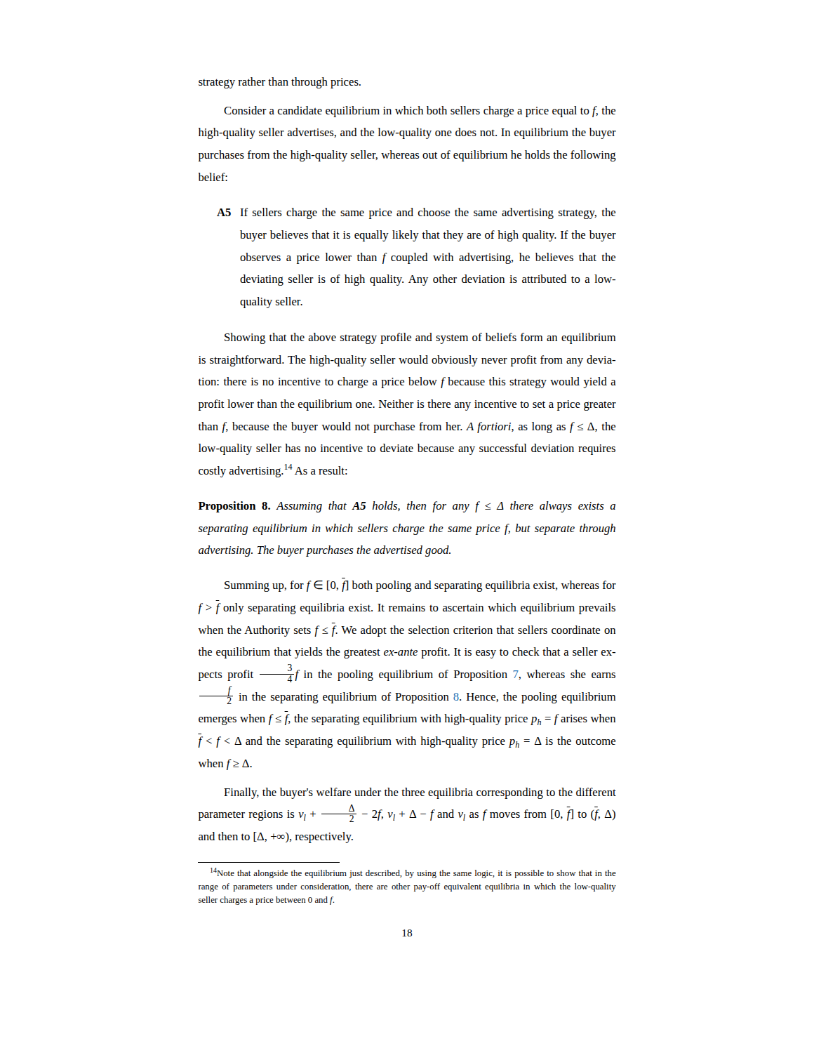strategy rather than through prices.
Consider a candidate equilibrium in which both sellers charge a price equal to f, the high-quality seller advertises, and the low-quality one does not. In equilibrium the buyer purchases from the high-quality seller, whereas out of equilibrium he holds the following belief:
A5
If sellers charge the same price and choose the same advertising strategy, the buyer believes that it is equally likely that they are of high quality. If the buyer observes a price lower than f coupled with advertising, he believes that the deviating seller is of high quality. Any other deviation is attributed to a low-quality seller.
Showing that the above strategy profile and system of beliefs form an equilibrium is straightforward. The high-quality seller would obviously never profit from any deviation: there is no incentive to charge a price below f because this strategy would yield a profit lower than the equilibrium one. Neither is there any incentive to set a price greater than f, because the buyer would not purchase from her. A fortiori, as long as f ≤ Δ, the low-quality seller has no incentive to deviate because any successful deviation requires costly advertising.14 As a result:
Proposition 8. Assuming that A5 holds, then for any f ≤ Δ there always exists a separating equilibrium in which sellers charge the same price f, but separate through advertising. The buyer purchases the advertised good.
Summing up, for f ∈ [0, f] both pooling and separating equilibria exist, whereas for f > f only separating equilibria exist. It remains to ascertain which equilibrium prevails when the Authority sets f ≤ f. We adopt the selection criterion that sellers coordinate on the equilibrium that yields the greatest ex-ante profit. It is easy to check that a seller expects profit 34 f in the pooling equilibrium of Proposition 7, whereas she earns f 2 in the separating equilibrium of Proposition 8. Hence, the pooling equilibrium emerges when f ≤ f, the separating equilibrium with high-quality price ph = f arises when f < f < Δ and the separating equilibrium with high-quality price ph = Δ is the outcome when f ≥ Δ.
Finally, the buyer's welfare under the three equilibria corresponding to the different parameter regions is vl + Δ 2 − 2f, vl + Δ − f and vl as f moves from [0, f] to (f, Δ) and then to [Δ, +∞), respectively.
14Note that alongside the equilibrium just described, by using the same logic, it is possible to show that in the range of parameters under consideration, there are other pay-off equivalent equilibria in which the low-quality seller charges a price between 0 and f.
18